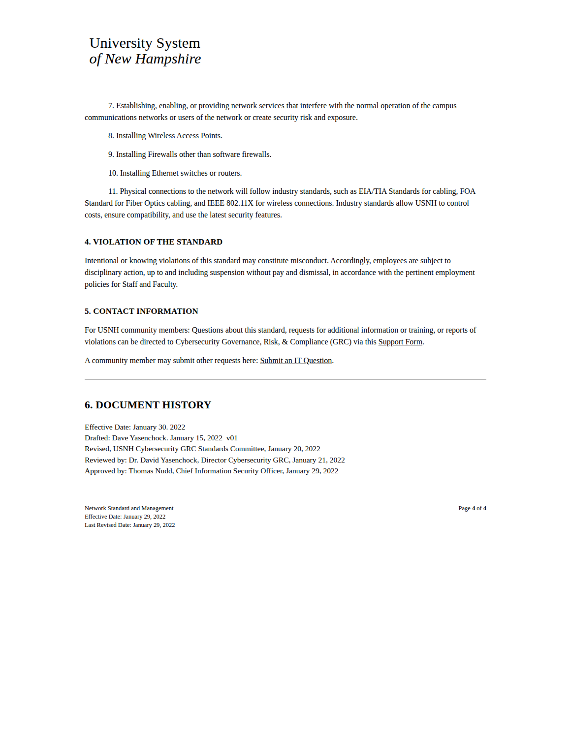University System of New Hampshire
7. Establishing, enabling, or providing network services that interfere with the normal operation of the campus communications networks or users of the network or create security risk and exposure.
8. Installing Wireless Access Points.
9. Installing Firewalls other than software firewalls.
10. Installing Ethernet switches or routers.
11. Physical connections to the network will follow industry standards, such as EIA/TIA Standards for cabling, FOA Standard for Fiber Optics cabling, and IEEE 802.11X for wireless connections. Industry standards allow USNH to control costs, ensure compatibility, and use the latest security features.
4. VIOLATION OF THE STANDARD
Intentional or knowing violations of this standard may constitute misconduct. Accordingly, employees are subject to disciplinary action, up to and including suspension without pay and dismissal, in accordance with the pertinent employment policies for Staff and Faculty.
5. CONTACT INFORMATION
For USNH community members: Questions about this standard, requests for additional information or training, or reports of violations can be directed to Cybersecurity Governance, Risk, & Compliance (GRC) via this Support Form.
A community member may submit other requests here: Submit an IT Question.
6. DOCUMENT HISTORY
Effective Date: January 30. 2022
Drafted: Dave Yasenchock. January 15, 2022 v01
Revised, USNH Cybersecurity GRC Standards Committee, January 20, 2022
Reviewed by: Dr. David Yasenchock, Director Cybersecurity GRC, January 21, 2022
Approved by: Thomas Nudd, Chief Information Security Officer, January 29, 2022
Network Standard and Management
Effective Date: January 29, 2022
Last Revised Date: January 29, 2022
Page 4 of 4